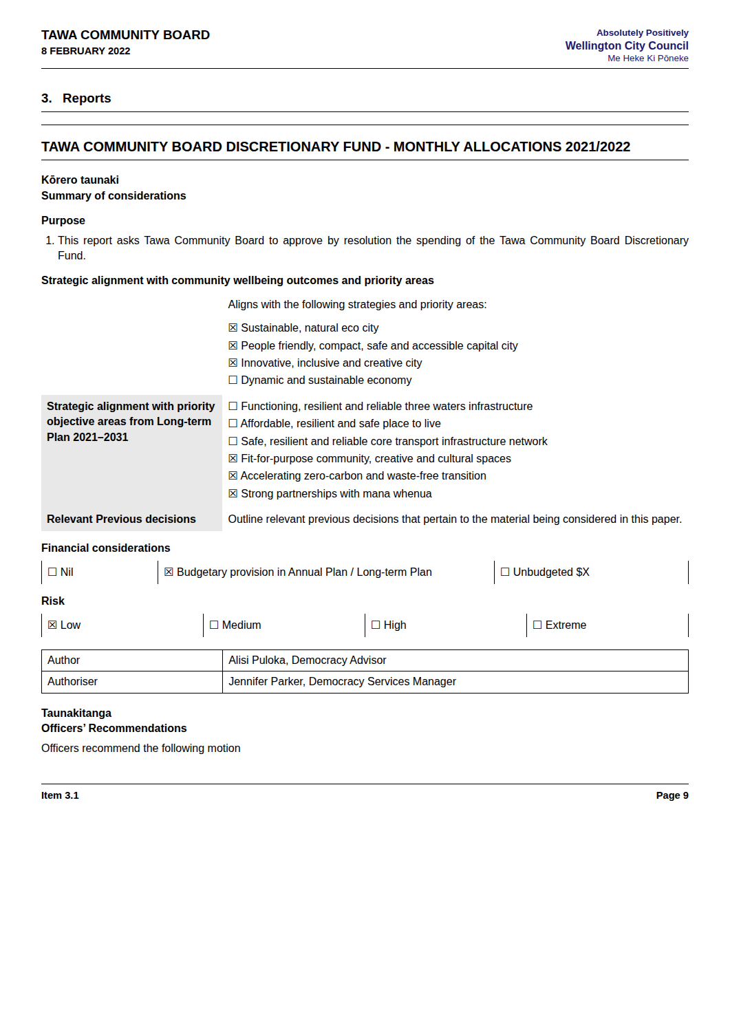TAWA COMMUNITY BOARD
8 FEBRUARY 2022
Absolutely Positively
Wellington City Council
Me Heke Ki Pōneke
3. Reports
TAWA COMMUNITY BOARD DISCRETIONARY FUND - MONTHLY ALLOCATIONS 2021/2022
Kōrero taunaki
Summary of considerations
Purpose
This report asks Tawa Community Board to approve by resolution the spending of the Tawa Community Board Discretionary Fund.
Strategic alignment with community wellbeing outcomes and priority areas
| | Aligns with the following strategies and priority areas: |
| | ☒ Sustainable, natural eco city ☒ People friendly, compact, safe and accessible capital city ☒ Innovative, inclusive and creative city ☐ Dynamic and sustainable economy |
| Strategic alignment with priority objective areas from Long-term Plan 2021–2031 | ☐ Functioning, resilient and reliable three waters infrastructure ☐ Affordable, resilient and safe place to live ☐ Safe, resilient and reliable core transport infrastructure network ☒ Fit-for-purpose community, creative and cultural spaces ☒ Accelerating zero-carbon and waste-free transition ☒ Strong partnerships with mana whenua |
| Relevant Previous decisions | Outline relevant previous decisions that pertain to the material being considered in this paper. |
Financial considerations
| ☐ Nil | ☒ Budgetary provision in Annual Plan / Long-term Plan | ☐ Unbudgeted $X |
Risk
| ☒ Low | ☐ Medium | ☐ High | ☐ Extreme |
| Author | Alisi Puloka, Democracy Advisor |
| Authoriser | Jennifer Parker, Democracy Services Manager |
Taunakitanga
Officers’ Recommendations
Officers recommend the following motion
Item 3.1 Page 9